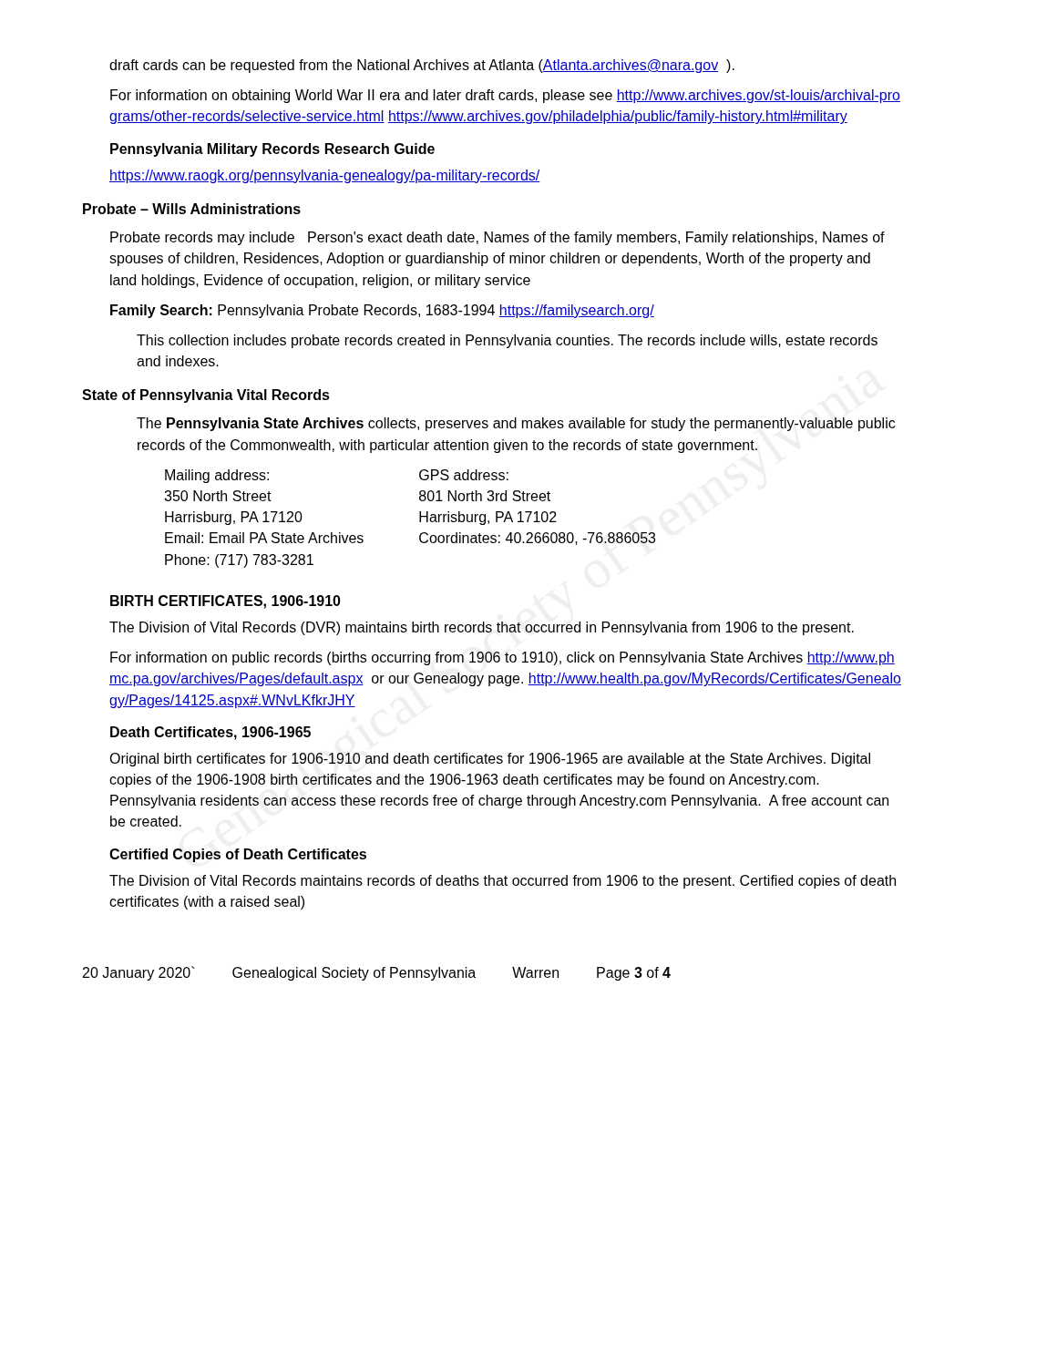Genealogical Society of Pennsylvania
draft cards can be requested from the National Archives at Atlanta (Atlanta.archives@nara.gov ).
For information on obtaining World War II era and later draft cards, please see http://www.archives.gov/st-louis/archival-programs/other-records/selective-service.html https://www.archives.gov/philadelphia/public/family-history.html#military
Pennsylvania Military Records Research Guide
https://www.raogk.org/pennsylvania-genealogy/pa-military-records/
Probate – Wills Administrations
Probate records may include Person's exact death date, Names of the family members, Family relationships, Names of spouses of children, Residences, Adoption or guardianship of minor children or dependents, Worth of the property and land holdings, Evidence of occupation, religion, or military service
Family Search: Pennsylvania Probate Records, 1683-1994 https://familysearch.org/
This collection includes probate records created in Pennsylvania counties. The records include wills, estate records and indexes.
State of Pennsylvania Vital Records
The Pennsylvania State Archives collects, preserves and makes available for study the permanently-valuable public records of the Commonwealth, with particular attention given to the records of state government.
| Mailing address: 350 North Street Harrisburg, PA 17120 Email: Email PA State Archives Phone: (717) 783-3281 | GPS address: 801 North 3rd Street Harrisburg, PA 17102 Coordinates: 40.266080, -76.886053 |
BIRTH CERTIFICATES, 1906-1910
The Division of Vital Records (DVR) maintains birth records that occurred in Pennsylvania from 1906 to the present.
For information on public records (births occurring from 1906 to 1910), click on Pennsylvania State Archives http://www.phmc.pa.gov/archives/Pages/default.aspx or our Genealogy page. http://www.health.pa.gov/MyRecords/Certificates/Genealogy/Pages/14125.aspx#.WNvLKfkrJHY
Death Certificates, 1906-1965
Original birth certificates for 1906-1910 and death certificates for 1906-1965 are available at the State Archives. Digital copies of the 1906-1908 birth certificates and the 1906-1963 death certificates may be found on Ancestry.com. Pennsylvania residents can access these records free of charge through Ancestry.com Pennsylvania. A free account can be created.
Certified Copies of Death Certificates
The Division of Vital Records maintains records of deaths that occurred from 1906 to the present. Certified copies of death certificates (with a raised seal)
20 January 2020` Genealogical Society of Pennsylvania Warren Page 3 of 4